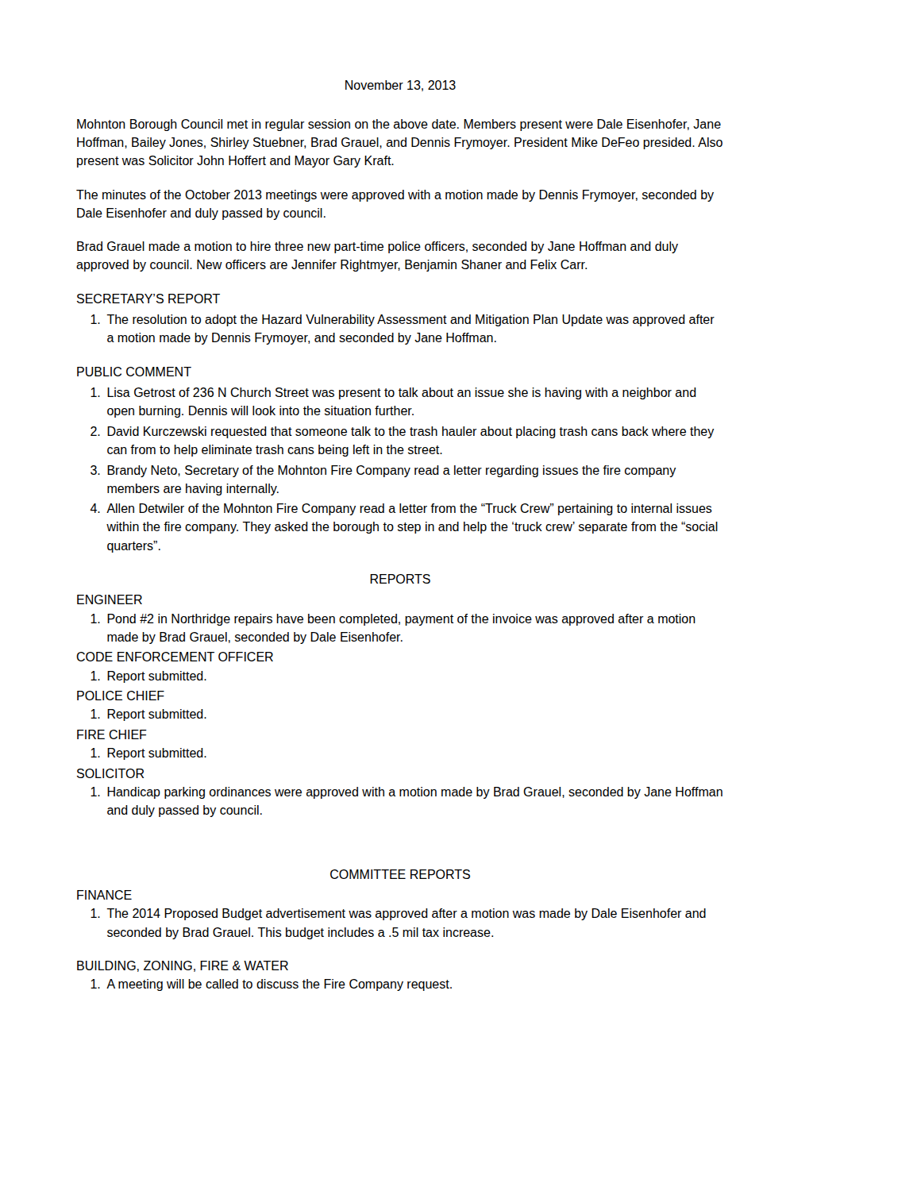November 13, 2013
Mohnton Borough Council met in regular session on the above date. Members present were Dale Eisenhofer, Jane Hoffman, Bailey Jones, Shirley Stuebner, Brad Grauel, and Dennis Frymoyer. President Mike DeFeo presided. Also present was Solicitor John Hoffert and Mayor Gary Kraft.
The minutes of the October 2013 meetings were approved with a motion made by Dennis Frymoyer, seconded by Dale Eisenhofer and duly passed by council.
Brad Grauel made a motion to hire three new part-time police officers, seconded by Jane Hoffman and duly approved by council. New officers are Jennifer Rightmyer, Benjamin Shaner and Felix Carr.
SECRETARY’S REPORT
The resolution to adopt the Hazard Vulnerability Assessment and Mitigation Plan Update was approved after a motion made by Dennis Frymoyer, and seconded by Jane Hoffman.
PUBLIC COMMENT
Lisa Getrost of 236 N Church Street was present to talk about an issue she is having with a neighbor and open burning. Dennis will look into the situation further.
David Kurczewski requested that someone talk to the trash hauler about placing trash cans back where they can from to help eliminate trash cans being left in the street.
Brandy Neto, Secretary of the Mohnton Fire Company read a letter regarding issues the fire company members are having internally.
Allen Detwiler of the Mohnton Fire Company read a letter from the “Truck Crew” pertaining to internal issues within the fire company. They asked the borough to step in and help the ‘truck crew’ separate from the “social quarters”.
REPORTS
ENGINEER
Pond #2 in Northridge repairs have been completed, payment of the invoice was approved after a motion made by Brad Grauel, seconded by Dale Eisenhofer.
CODE ENFORCEMENT OFFICER
Report submitted.
POLICE CHIEF
Report submitted.
FIRE CHIEF
Report submitted.
SOLICITOR
Handicap parking ordinances were approved with a motion made by Brad Grauel, seconded by Jane Hoffman and duly passed by council.
COMMITTEE REPORTS
FINANCE
The 2014 Proposed Budget advertisement was approved after a motion was made by Dale Eisenhofer and seconded by Brad Grauel. This budget includes a .5 mil tax increase.
BUILDING, ZONING, FIRE & WATER
A meeting will be called to discuss the Fire Company request.